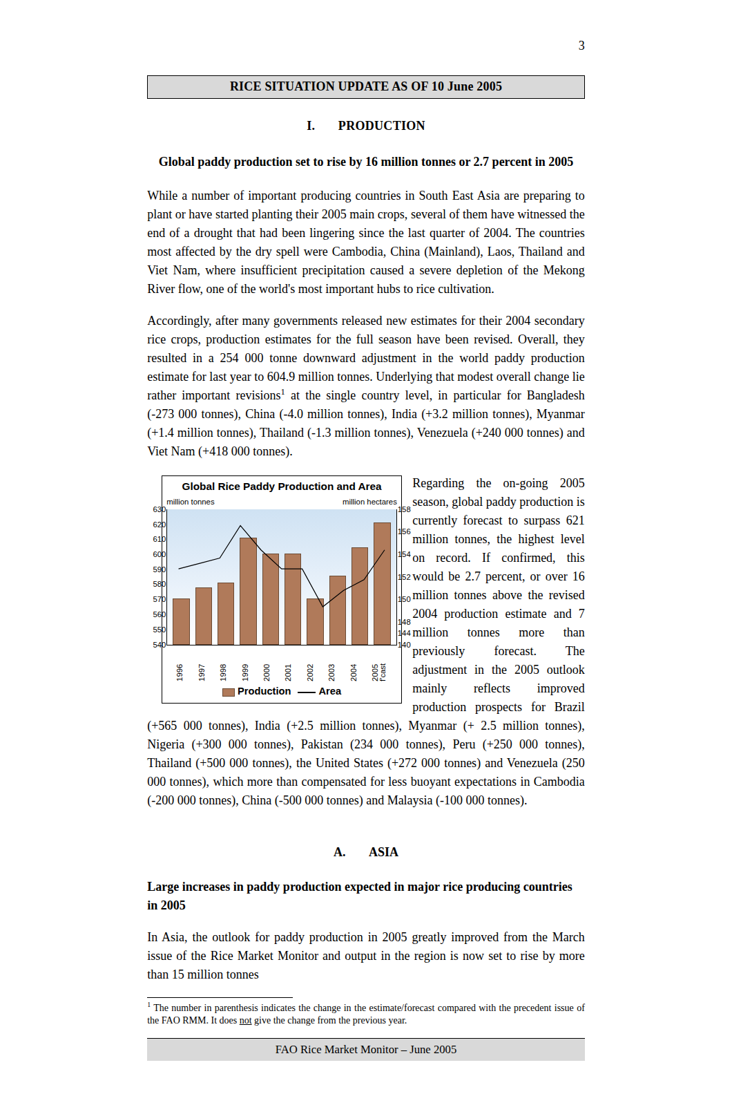3
RICE SITUATION UPDATE AS OF 10 June 2005
I. PRODUCTION
Global paddy production set to rise by 16 million tonnes or 2.7 percent in 2005
While a number of important producing countries in South East Asia are preparing to plant or have started planting their 2005 main crops, several of them have witnessed the end of a drought that had been lingering since the last quarter of 2004. The countries most affected by the dry spell were Cambodia, China (Mainland), Laos, Thailand and Viet Nam, where insufficient precipitation caused a severe depletion of the Mekong River flow, one of the world's most important hubs to rice cultivation.
Accordingly, after many governments released new estimates for their 2004 secondary rice crops, production estimates for the full season have been revised. Overall, they resulted in a 254 000 tonne downward adjustment in the world paddy production estimate for last year to 604.9 million tonnes. Underlying that modest overall change lie rather important revisions1 at the single country level, in particular for Bangladesh (-273 000 tonnes), China (-4.0 million tonnes), India (+3.2 million tonnes), Myanmar (+1.4 million tonnes), Thailand (-1.3 million tonnes), Venezuela (+240 000 tonnes) and Viet Nam (+418 000 tonnes).
Global Rice Paddy Production and Area
million tonnes million hectares
630 620 610 600 590 580 570 560 550 540
158 156 154 152 150 148 144 140
1996 1997 1998 1999 2000 2001 2002 2003 2004 2005 f'cast
Production Area
Regarding the on-going 2005 season, global paddy production is currently forecast to surpass 621 million tonnes, the highest level on record. If confirmed, this would be 2.7 percent, or over 16 million tonnes above the revised 2004 production estimate and 7 million tonnes more than previously forecast. The adjustment in the 2005 outlook mainly reflects improved production prospects for Brazil (+565 000 tonnes), India (+2.5 million tonnes), Myanmar (+ 2.5 million tonnes), Nigeria (+300 000 tonnes), Pakistan (234 000 tonnes), Peru (+250 000 tonnes), Thailand (+500 000 tonnes), the United States (+272 000 tonnes) and Venezuela (250 000 tonnes), which more than compensated for less buoyant expectations in Cambodia (-200 000 tonnes), China (-500 000 tonnes) and Malaysia (-100 000 tonnes).
A. ASIA
Large increases in paddy production expected in major rice producing countries in 2005
In Asia, the outlook for paddy production in 2005 greatly improved from the March issue of the Rice Market Monitor and output in the region is now set to rise by more than 15 million tonnes
1 The number in parenthesis indicates the change in the estimate/forecast compared with the precedent issue of the FAO RMM. It does not give the change from the previous year.
FAO Rice Market Monitor – June 2005